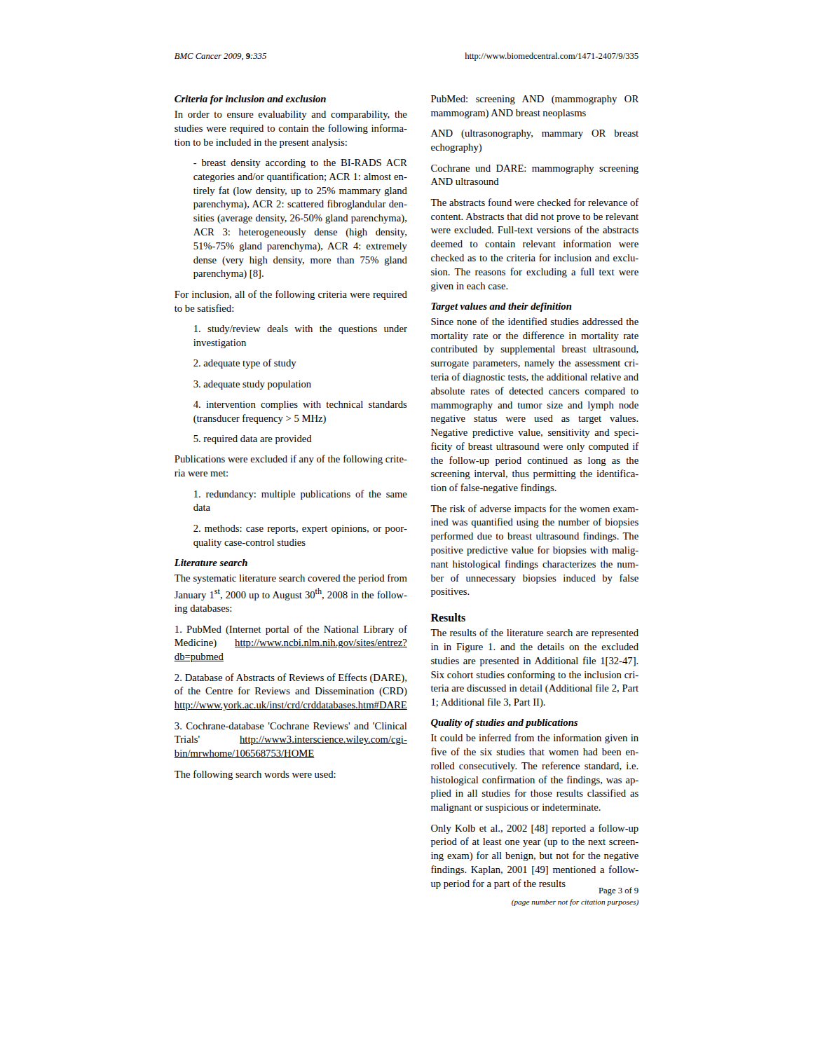BMC Cancer 2009, 9:335
http://www.biomedcentral.com/1471-2407/9/335
Criteria for inclusion and exclusion
In order to ensure evaluability and comparability, the studies were required to contain the following information to be included in the present analysis:
- breast density according to the BI-RADS ACR categories and/or quantification; ACR 1: almost entirely fat (low density, up to 25% mammary gland parenchyma), ACR 2: scattered fibroglandular densities (average density, 26-50% gland parenchyma), ACR 3: heterogeneously dense (high density, 51%-75% gland parenchyma), ACR 4: extremely dense (very high density, more than 75% gland parenchyma) [8].
For inclusion, all of the following criteria were required to be satisfied:
1. study/review deals with the questions under investigation
2. adequate type of study
3. adequate study population
4. intervention complies with technical standards (transducer frequency > 5 MHz)
5. required data are provided
Publications were excluded if any of the following criteria were met:
1. redundancy: multiple publications of the same data
2. methods: case reports, expert opinions, or poor-quality case-control studies
Literature search
The systematic literature search covered the period from January 1st, 2000 up to August 30th, 2008 in the following databases:
1. PubMed (Internet portal of the National Library of Medicine) http://www.ncbi.nlm.nih.gov/sites/entrez?db=pubmed
2. Database of Abstracts of Reviews of Effects (DARE), of the Centre for Reviews and Dissemination (CRD) http://www.york.ac.uk/inst/crd/crddatabases.htm#DARE
3. Cochrane-database 'Cochrane Reviews' and 'Clinical Trials' http://www3.interscience.wiley.com/cgi-bin/mrwhome/106568753/HOME
The following search words were used:
PubMed: screening AND (mammography OR mammogram) AND breast neoplasms
AND (ultrasonography, mammary OR breast echography)
Cochrane und DARE: mammography screening AND ultrasound
The abstracts found were checked for relevance of content. Abstracts that did not prove to be relevant were excluded. Full-text versions of the abstracts deemed to contain relevant information were checked as to the criteria for inclusion and exclusion. The reasons for excluding a full text were given in each case.
Target values and their definition
Since none of the identified studies addressed the mortality rate or the difference in mortality rate contributed by supplemental breast ultrasound, surrogate parameters, namely the assessment criteria of diagnostic tests, the additional relative and absolute rates of detected cancers compared to mammography and tumor size and lymph node negative status were used as target values. Negative predictive value, sensitivity and specificity of breast ultrasound were only computed if the follow-up period continued as long as the screening interval, thus permitting the identification of false-negative findings.
The risk of adverse impacts for the women examined was quantified using the number of biopsies performed due to breast ultrasound findings. The positive predictive value for biopsies with malignant histological findings characterizes the number of unnecessary biopsies induced by false positives.
Results
The results of the literature search are represented in in Figure 1. and the details on the excluded studies are presented in Additional file 1[32-47]. Six cohort studies conforming to the inclusion criteria are discussed in detail (Additional file 2, Part 1; Additional file 3, Part II).
Quality of studies and publications
It could be inferred from the information given in five of the six studies that women had been enrolled consecutively. The reference standard, i.e. histological confirmation of the findings, was applied in all studies for those results classified as malignant or suspicious or indeterminate.
Only Kolb et al., 2002 [48] reported a follow-up period of at least one year (up to the next screening exam) for all benign, but not for the negative findings. Kaplan, 2001 [49] mentioned a follow-up period for a part of the results
Page 3 of 9
(page number not for citation purposes)